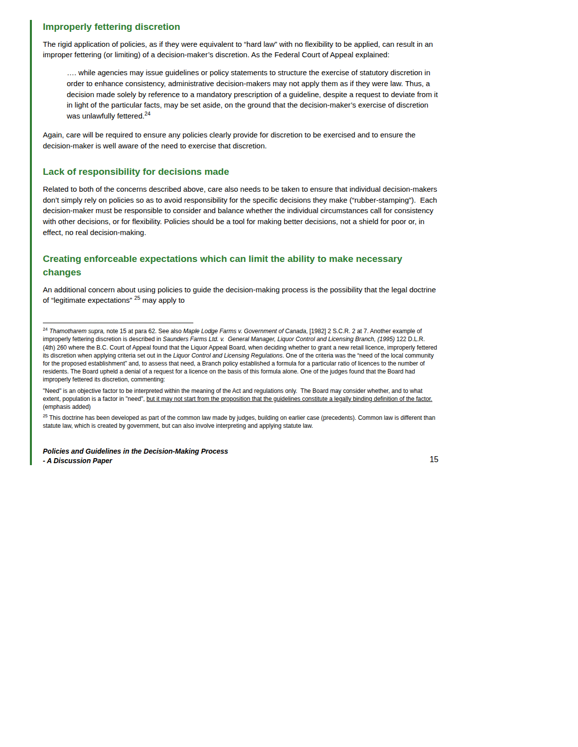Improperly fettering discretion
The rigid application of policies, as if they were equivalent to “hard law” with no flexibility to be applied, can result in an improper fettering (or limiting) of a decision-maker’s discretion. As the Federal Court of Appeal explained:
…. while agencies may issue guidelines or policy statements to structure the exercise of statutory discretion in order to enhance consistency, administrative decision-makers may not apply them as if they were law. Thus, a decision made solely by reference to a mandatory prescription of a guideline, despite a request to deviate from it in light of the particular facts, may be set aside, on the ground that the decision-maker’s exercise of discretion was unlawfully fettered.24
Again, care will be required to ensure any policies clearly provide for discretion to be exercised and to ensure the decision-maker is well aware of the need to exercise that discretion.
Lack of responsibility for decisions made
Related to both of the concerns described above, care also needs to be taken to ensure that individual decision-makers don’t simply rely on policies so as to avoid responsibility for the specific decisions they make (“rubber-stamping”). Each decision-maker must be responsible to consider and balance whether the individual circumstances call for consistency with other decisions, or for flexibility. Policies should be a tool for making better decisions, not a shield for poor or, in effect, no real decision-making.
Creating enforceable expectations which can limit the ability to make necessary changes
An additional concern about using policies to guide the decision-making process is the possibility that the legal doctrine of “legitimate expectations” 25 may apply to
24 Thamotharem supra, note 15 at para 62. See also Maple Lodge Farms v. Government of Canada, [1982] 2 S.C.R. 2 at 7. Another example of improperly fettering discretion is described in Saunders Farms Ltd. v. General Manager, Liquor Control and Licensing Branch, (1995) 122 D.L.R. (4th) 260 where the B.C. Court of Appeal found that the Liquor Appeal Board, when deciding whether to grant a new retail licence, improperly fettered its discretion when applying criteria set out in the Liquor Control and Licensing Regulations. One of the criteria was the “need of the local community for the proposed establishment” and, to assess that need, a Branch policy established a formula for a particular ratio of licences to the number of residents. The Board upheld a denial of a request for a licence on the basis of this formula alone. One of the judges found that the Board had improperly fettered its discretion, commenting:
"Need" is an objective factor to be interpreted within the meaning of the Act and regulations only. The Board may consider whether, and to what extent, population is a factor in "need", but it may not start from the proposition that the guidelines constitute a legally binding definition of the factor. (emphasis added)
25 This doctrine has been developed as part of the common law made by judges, building on earlier case (precedents). Common law is different than statute law, which is created by government, but can also involve interpreting and applying statute law.
Policies and Guidelines in the Decision-Making Process
- A Discussion Paper
15